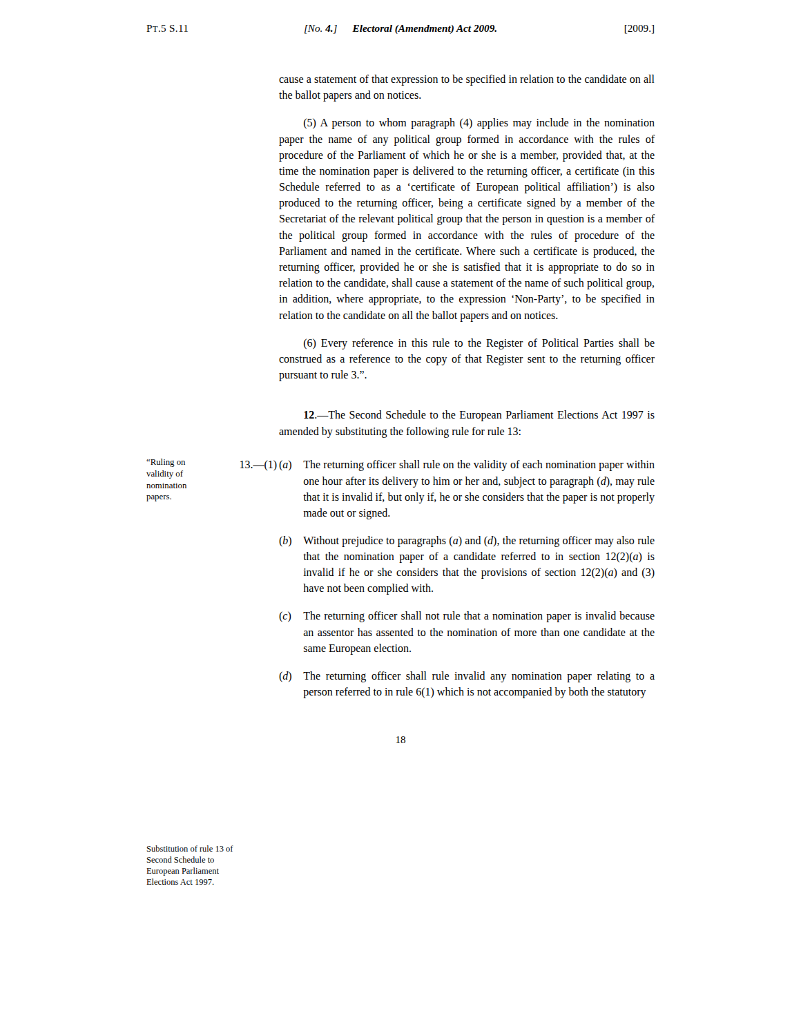PT.5 S.11
[No. 4.] Electoral (Amendment) Act 2009.
[2009.]
cause a statement of that expression to be specified in relation to the candidate on all the ballot papers and on notices.
(5) A person to whom paragraph (4) applies may include in the nomination paper the name of any political group formed in accordance with the rules of procedure of the Parliament of which he or she is a member, provided that, at the time the nomination paper is delivered to the returning officer, a certificate (in this Schedule referred to as a ‘certificate of European political affiliation’) is also produced to the returning officer, being a certificate signed by a member of the Secretariat of the relevant political group that the person in question is a member of the political group formed in accordance with the rules of procedure of the Parliament and named in the certificate. Where such a certificate is produced, the returning officer, provided he or she is satisfied that it is appropriate to do so in relation to the candidate, shall cause a statement of the name of such political group, in addition, where appropriate, to the expression ‘Non-Party’, to be specified in relation to the candidate on all the ballot papers and on notices.
(6) Every reference in this rule to the Register of Political Parties shall be construed as a reference to the copy of that Register sent to the returning officer pursuant to rule 3.”.
Substitution of rule 13 of Second Schedule to European Parliament Elections Act 1997.
12.—The Second Schedule to the European Parliament Elections Act 1997 is amended by substituting the following rule for rule 13:
“Ruling on validity of nomination papers.
13.—(1)
(a)
The returning officer shall rule on the validity of each nomination paper within one hour after its delivery to him or her and, subject to paragraph (d), may rule that it is invalid if, but only if, he or she considers that the paper is not properly made out or signed.
(b)
Without prejudice to paragraphs (a) and (d), the returning officer may also rule that the nomination paper of a candidate referred to in section 12(2)(a) is invalid if he or she considers that the provisions of section 12(2)(a) and (3) have not been complied with.
(c)
The returning officer shall not rule that a nomination paper is invalid because an assentor has assented to the nomination of more than one candidate at the same European election.
(d)
The returning officer shall rule invalid any nomination paper relating to a person referred to in rule 6(1) which is not accompanied by both the statutory
18